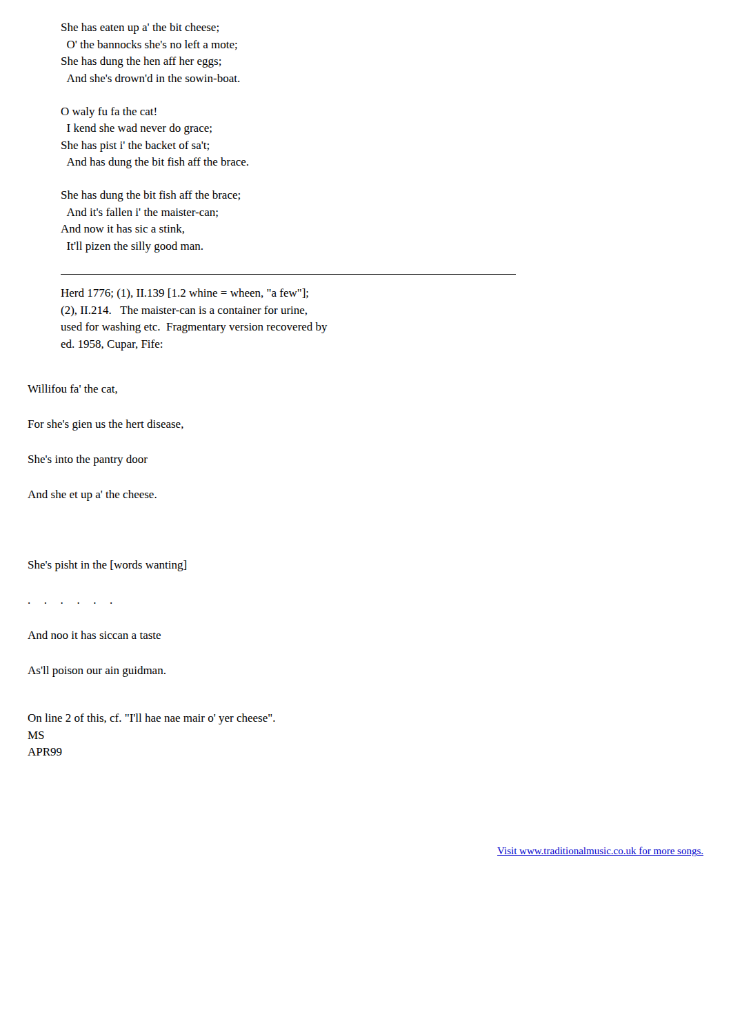She has eaten up a' the bit cheese; O' the bannocks she's no left a mote; She has dung the hen aff her eggs; And she's drown'd in the sowin-boat.
O waly fu fa the cat! I kend she wad never do grace; She has pist i' the backet of sa't; And has dung the bit fish aff the brace.
She has dung the bit fish aff the brace; And it's fallen i' the maister-can; And now it has sic a stink, It'll pizen the silly good man.
Herd 1776; (1), II.139 [1.2 whine = wheen, "a few"]; (2), II.214. The maister-can is a container for urine, used for washing etc. Fragmentary version recovered by ed. 1958, Cupar, Fife:
Willifou fa' the cat,
For she's gien us the hert disease,
She's into the pantry door
And she et up a' the cheese.
She's pisht in the [words wanting]
. . . . . .
And noo it has siccan a taste
As'll poison our ain guidman.
On line 2 of this, cf. "I'll hae nae mair o' yer cheese".
MS
APR99
Visit www.traditionalmusic.co.uk for more songs.